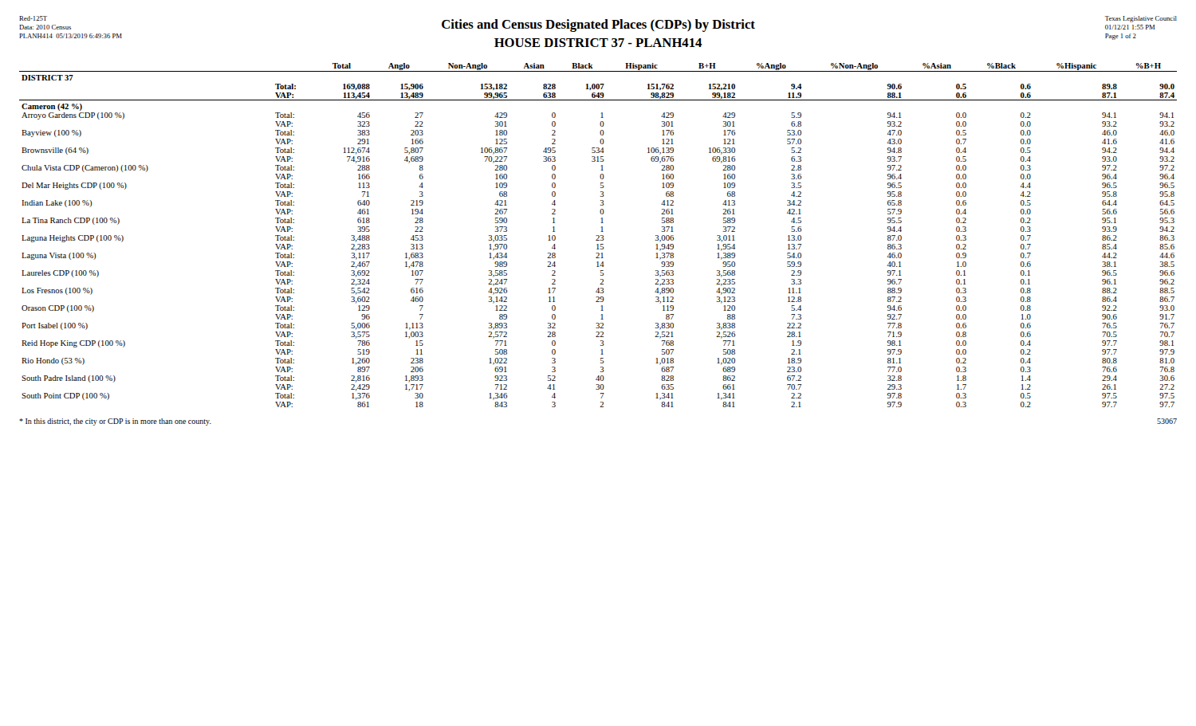Red-125T
Data: 2010 Census
PLANH414 05/13/2019 6:49:36 PM
Texas Legislative Council
01/12/21 1:55 PM
Page 1 of 2
Cities and Census Designated Places (CDPs) by District
HOUSE DISTRICT 37 - PLANH414
| | | Total | Anglo | Non-Anglo | Asian | Black | Hispanic | B+H | %Anglo | %Non-Anglo | %Asian | %Black | %Hispanic | %B+H |
| --- | --- | --- | --- | --- | --- | --- | --- | --- | --- | --- | --- | --- | --- | --- |
| DISTRICT 37 |
| | Total: | 169,088 | 15,906 | 153,182 | 828 | 1,007 | 151,762 | 152,210 | 9.4 | 90.6 | 0.5 | 0.6 | 89.8 | 90.0 |
| | VAP: | 113,454 | 13,489 | 99,965 | 638 | 649 | 98,829 | 99,182 | 11.9 | 88.1 | 0.6 | 0.6 | 87.1 | 87.4 |
| Cameron (42 %) |
| Arroyo Gardens CDP (100 %) | Total: | 456 | 27 | 429 | 0 | 1 | 429 | 429 | 5.9 | 94.1 | 0.0 | 0.2 | 94.1 | 94.1 |
| | VAP: | 323 | 22 | 301 | 0 | 0 | 301 | 301 | 6.8 | 93.2 | 0.0 | 0.0 | 93.2 | 93.2 |
| Bayview (100 %) | Total: | 383 | 203 | 180 | 2 | 0 | 176 | 176 | 53.0 | 47.0 | 0.5 | 0.0 | 46.0 | 46.0 |
| | VAP: | 291 | 166 | 125 | 2 | 0 | 121 | 121 | 57.0 | 43.0 | 0.7 | 0.0 | 41.6 | 41.6 |
| Brownsville (64 %) | Total: | 112,674 | 5,807 | 106,867 | 495 | 534 | 106,139 | 106,330 | 5.2 | 94.8 | 0.4 | 0.5 | 94.2 | 94.4 |
| | VAP: | 74,916 | 4,689 | 70,227 | 363 | 315 | 69,676 | 69,816 | 6.3 | 93.7 | 0.5 | 0.4 | 93.0 | 93.2 |
| Chula Vista CDP (Cameron) (100 %) | Total: | 288 | 8 | 280 | 0 | 1 | 280 | 280 | 2.8 | 97.2 | 0.0 | 0.3 | 97.2 | 97.2 |
| | VAP: | 166 | 6 | 160 | 0 | 0 | 160 | 160 | 3.6 | 96.4 | 0.0 | 0.0 | 96.4 | 96.4 |
| Del Mar Heights CDP (100 %) | Total: | 113 | 4 | 109 | 0 | 5 | 109 | 109 | 3.5 | 96.5 | 0.0 | 4.4 | 96.5 | 96.5 |
| | VAP: | 71 | 3 | 68 | 0 | 3 | 68 | 68 | 4.2 | 95.8 | 0.0 | 4.2 | 95.8 | 95.8 |
| Indian Lake (100 %) | Total: | 640 | 219 | 421 | 4 | 3 | 412 | 413 | 34.2 | 65.8 | 0.6 | 0.5 | 64.4 | 64.5 |
| | VAP: | 461 | 194 | 267 | 2 | 0 | 261 | 261 | 42.1 | 57.9 | 0.4 | 0.0 | 56.6 | 56.6 |
| La Tina Ranch CDP (100 %) | Total: | 618 | 28 | 590 | 1 | 1 | 588 | 589 | 4.5 | 95.5 | 0.2 | 0.2 | 95.1 | 95.3 |
| | VAP: | 395 | 22 | 373 | 1 | 1 | 371 | 372 | 5.6 | 94.4 | 0.3 | 0.3 | 93.9 | 94.2 |
| Laguna Heights CDP (100 %) | Total: | 3,488 | 453 | 3,035 | 10 | 23 | 3,006 | 3,011 | 13.0 | 87.0 | 0.3 | 0.7 | 86.2 | 86.3 |
| | VAP: | 2,283 | 313 | 1,970 | 4 | 15 | 1,949 | 1,954 | 13.7 | 86.3 | 0.2 | 0.7 | 85.4 | 85.6 |
| Laguna Vista (100 %) | Total: | 3,117 | 1,683 | 1,434 | 28 | 21 | 1,378 | 1,389 | 54.0 | 46.0 | 0.9 | 0.7 | 44.2 | 44.6 |
| | VAP: | 2,467 | 1,478 | 989 | 24 | 14 | 939 | 950 | 59.9 | 40.1 | 1.0 | 0.6 | 38.1 | 38.5 |
| Laureles CDP (100 %) | Total: | 3,692 | 107 | 3,585 | 2 | 5 | 3,563 | 3,568 | 2.9 | 97.1 | 0.1 | 0.1 | 96.5 | 96.6 |
| | VAP: | 2,324 | 77 | 2,247 | 2 | 2 | 2,233 | 2,235 | 3.3 | 96.7 | 0.1 | 0.1 | 96.1 | 96.2 |
| Los Fresnos (100 %) | Total: | 5,542 | 616 | 4,926 | 17 | 43 | 4,890 | 4,902 | 11.1 | 88.9 | 0.3 | 0.8 | 88.2 | 88.5 |
| | VAP: | 3,602 | 460 | 3,142 | 11 | 29 | 3,112 | 3,123 | 12.8 | 87.2 | 0.3 | 0.8 | 86.4 | 86.7 |
| Orason CDP (100 %) | Total: | 129 | 7 | 122 | 0 | 1 | 119 | 120 | 5.4 | 94.6 | 0.0 | 0.8 | 92.2 | 93.0 |
| | VAP: | 96 | 7 | 89 | 0 | 1 | 87 | 88 | 7.3 | 92.7 | 0.0 | 1.0 | 90.6 | 91.7 |
| Port Isabel (100 %) | Total: | 5,006 | 1,113 | 3,893 | 32 | 32 | 3,830 | 3,838 | 22.2 | 77.8 | 0.6 | 0.6 | 76.5 | 76.7 |
| | VAP: | 3,575 | 1,003 | 2,572 | 28 | 22 | 2,521 | 2,526 | 28.1 | 71.9 | 0.8 | 0.6 | 70.5 | 70.7 |
| Reid Hope King CDP (100 %) | Total: | 786 | 15 | 771 | 0 | 3 | 768 | 771 | 1.9 | 98.1 | 0.0 | 0.4 | 97.7 | 98.1 |
| | VAP: | 519 | 11 | 508 | 0 | 1 | 507 | 508 | 2.1 | 97.9 | 0.0 | 0.2 | 97.7 | 97.9 |
| Rio Hondo (53 %) | Total: | 1,260 | 238 | 1,022 | 3 | 5 | 1,018 | 1,020 | 18.9 | 81.1 | 0.2 | 0.4 | 80.8 | 81.0 |
| | VAP: | 897 | 206 | 691 | 3 | 3 | 687 | 689 | 23.0 | 77.0 | 0.3 | 0.3 | 76.6 | 76.8 |
| South Padre Island (100 %) | Total: | 2,816 | 1,893 | 923 | 52 | 40 | 828 | 862 | 67.2 | 32.8 | 1.8 | 1.4 | 29.4 | 30.6 |
| | VAP: | 2,429 | 1,717 | 712 | 41 | 30 | 635 | 661 | 70.7 | 29.3 | 1.7 | 1.2 | 26.1 | 27.2 |
| South Point CDP (100 %) | Total: | 1,376 | 30 | 1,346 | 4 | 7 | 1,341 | 1,341 | 2.2 | 97.8 | 0.3 | 0.5 | 97.5 | 97.5 |
| | VAP: | 861 | 18 | 843 | 3 | 2 | 841 | 841 | 2.1 | 97.9 | 0.3 | 0.2 | 97.7 | 97.7 |
* In this district, the city or CDP is in more than one county. 53067